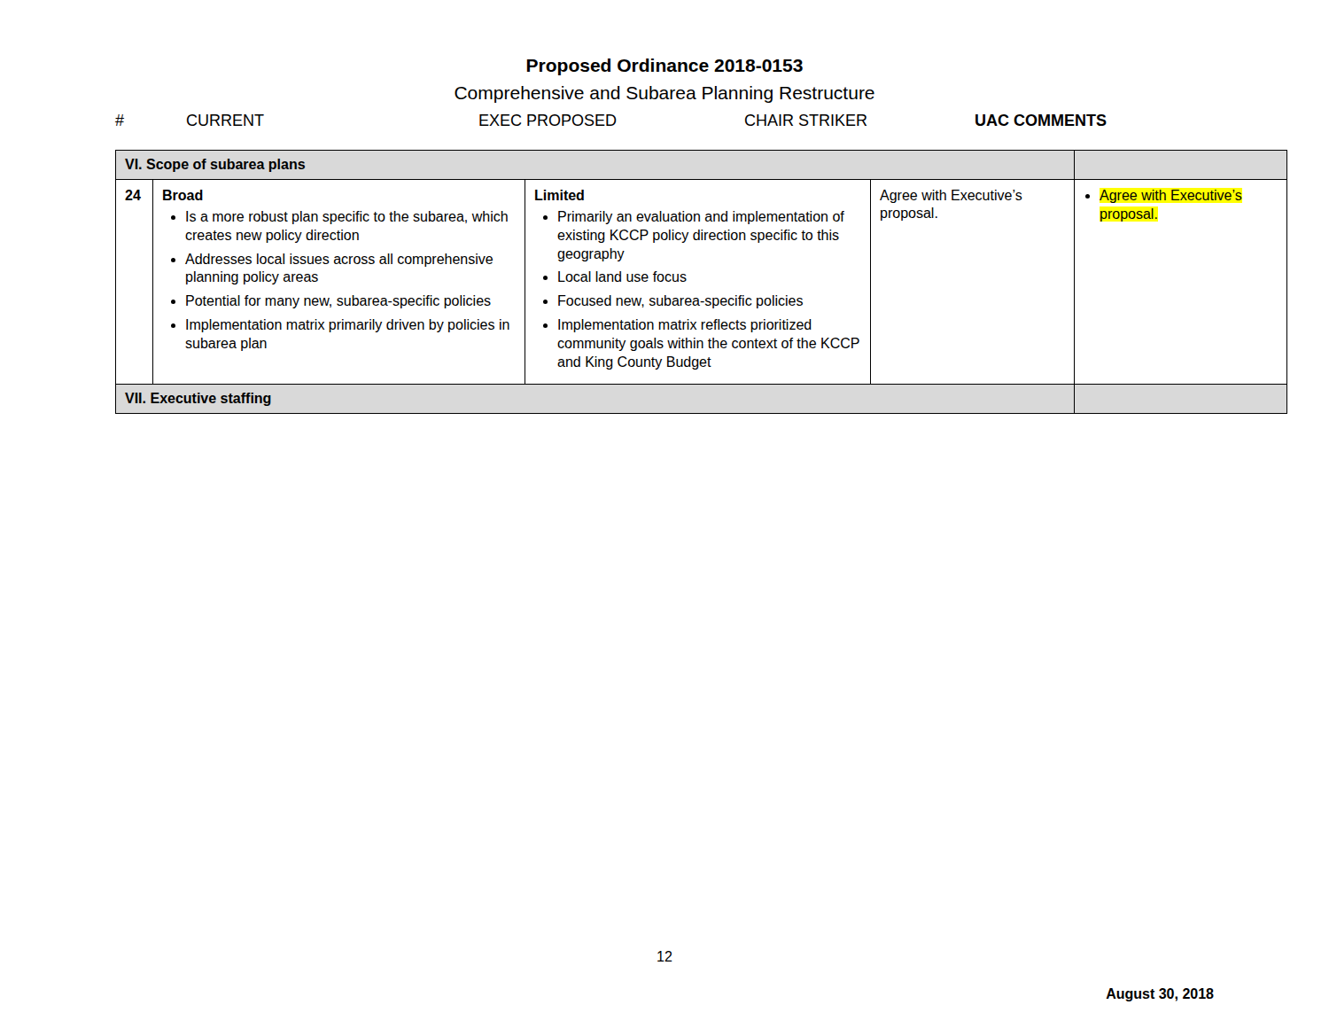Proposed Ordinance 2018-0153
Comprehensive and Subarea Planning Restructure
# CURRENT EXEC PROPOSED CHAIR STRIKER UAC COMMENTS
| VI. Scope of subarea plans | |
| 24 | Broad Is a more robust plan specific to the subarea, which creates new policy direction Addresses local issues across all comprehensive planning policy areas Potential for many new, subarea-specific policies Implementation matrix primarily driven by policies in subarea plan | Limited Primarily an evaluation and implementation of existing KCCP policy direction specific to this geography Local land use focus Focused new, subarea-specific policies Implementation matrix reflects prioritized community goals within the context of the KCCP and King County Budget | Agree with Executive’s proposal. | Agree with Executive’s proposal. |
| VII. Executive staffing | |
12
August 30, 2018